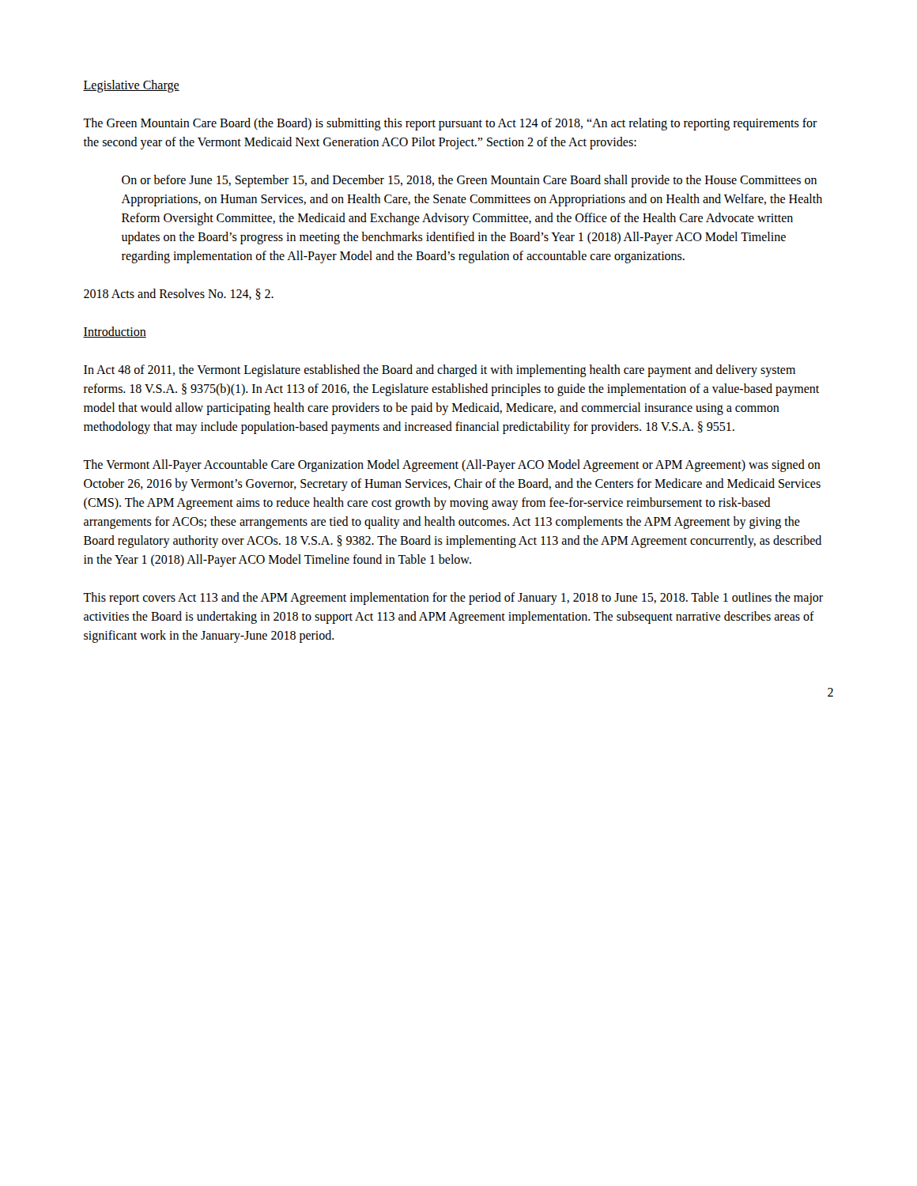Legislative Charge
The Green Mountain Care Board (the Board) is submitting this report pursuant to Act 124 of 2018, “An act relating to reporting requirements for the second year of the Vermont Medicaid Next Generation ACO Pilot Project.” Section 2 of the Act provides:
On or before June 15, September 15, and December 15, 2018, the Green Mountain Care Board shall provide to the House Committees on Appropriations, on Human Services, and on Health Care, the Senate Committees on Appropriations and on Health and Welfare, the Health Reform Oversight Committee, the Medicaid and Exchange Advisory Committee, and the Office of the Health Care Advocate written updates on the Board’s progress in meeting the benchmarks identified in the Board’s Year 1 (2018) All-Payer ACO Model Timeline regarding implementation of the All-Payer Model and the Board’s regulation of accountable care organizations.
2018 Acts and Resolves No. 124, § 2.
Introduction
In Act 48 of 2011, the Vermont Legislature established the Board and charged it with implementing health care payment and delivery system reforms. 18 V.S.A. § 9375(b)(1). In Act 113 of 2016, the Legislature established principles to guide the implementation of a value-based payment model that would allow participating health care providers to be paid by Medicaid, Medicare, and commercial insurance using a common methodology that may include population-based payments and increased financial predictability for providers. 18 V.S.A. § 9551.
The Vermont All-Payer Accountable Care Organization Model Agreement (All-Payer ACO Model Agreement or APM Agreement) was signed on October 26, 2016 by Vermont’s Governor, Secretary of Human Services, Chair of the Board, and the Centers for Medicare and Medicaid Services (CMS). The APM Agreement aims to reduce health care cost growth by moving away from fee-for-service reimbursement to risk-based arrangements for ACOs; these arrangements are tied to quality and health outcomes. Act 113 complements the APM Agreement by giving the Board regulatory authority over ACOs. 18 V.S.A. § 9382. The Board is implementing Act 113 and the APM Agreement concurrently, as described in the Year 1 (2018) All-Payer ACO Model Timeline found in Table 1 below.
This report covers Act 113 and the APM Agreement implementation for the period of January 1, 2018 to June 15, 2018. Table 1 outlines the major activities the Board is undertaking in 2018 to support Act 113 and APM Agreement implementation. The subsequent narrative describes areas of significant work in the January-June 2018 period.
2